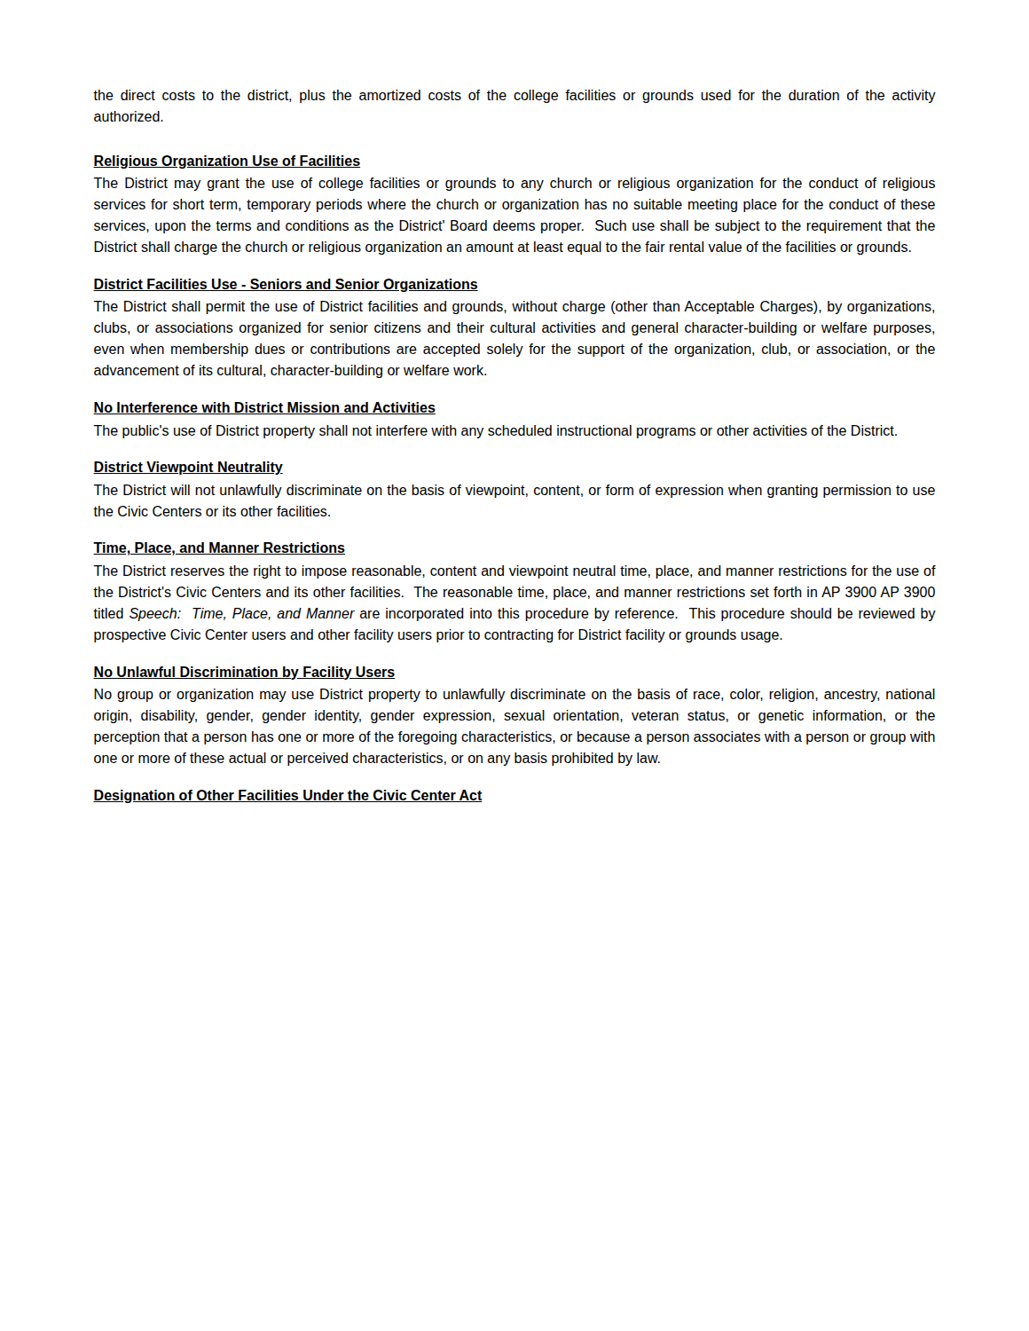the direct costs to the district, plus the amortized costs of the college facilities or grounds used for the duration of the activity authorized.
Religious Organization Use of Facilities
The District may grant the use of college facilities or grounds to any church or religious organization for the conduct of religious services for short term, temporary periods where the church or organization has no suitable meeting place for the conduct of these services, upon the terms and conditions as the District' Board deems proper. Such use shall be subject to the requirement that the District shall charge the church or religious organization an amount at least equal to the fair rental value of the facilities or grounds.
District Facilities Use - Seniors and Senior Organizations
The District shall permit the use of District facilities and grounds, without charge (other than Acceptable Charges), by organizations, clubs, or associations organized for senior citizens and their cultural activities and general character-building or welfare purposes, even when membership dues or contributions are accepted solely for the support of the organization, club, or association, or the advancement of its cultural, character-building or welfare work.
No Interference with District Mission and Activities
The public's use of District property shall not interfere with any scheduled instructional programs or other activities of the District.
District Viewpoint Neutrality
The District will not unlawfully discriminate on the basis of viewpoint, content, or form of expression when granting permission to use the Civic Centers or its other facilities.
Time, Place, and Manner Restrictions
The District reserves the right to impose reasonable, content and viewpoint neutral time, place, and manner restrictions for the use of the District's Civic Centers and its other facilities. The reasonable time, place, and manner restrictions set forth in AP 3900 AP 3900 titled Speech: Time, Place, and Manner are incorporated into this procedure by reference. This procedure should be reviewed by prospective Civic Center users and other facility users prior to contracting for District facility or grounds usage.
No Unlawful Discrimination by Facility Users
No group or organization may use District property to unlawfully discriminate on the basis of race, color, religion, ancestry, national origin, disability, gender, gender identity, gender expression, sexual orientation, veteran status, or genetic information, or the perception that a person has one or more of the foregoing characteristics, or because a person associates with a person or group with one or more of these actual or perceived characteristics, or on any basis prohibited by law.
Designation of Other Facilities Under the Civic Center Act